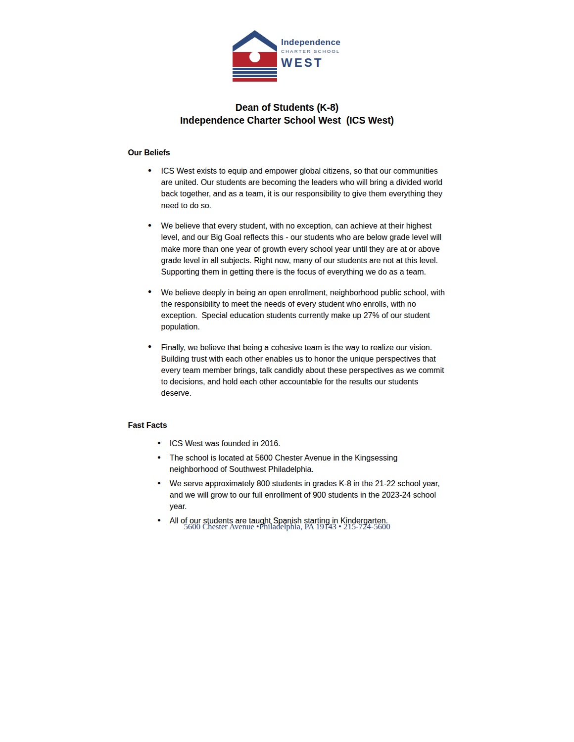Independence CHARTER SCHOOL WEST
Dean of Students (K-8)
Independence Charter School West (ICS West)
Our Beliefs
ICS West exists to equip and empower global citizens, so that our communities are united. Our students are becoming the leaders who will bring a divided world back together, and as a team, it is our responsibility to give them everything they need to do so.
We believe that every student, with no exception, can achieve at their highest level, and our Big Goal reflects this - our students who are below grade level will make more than one year of growth every school year until they are at or above grade level in all subjects. Right now, many of our students are not at this level. Supporting them in getting there is the focus of everything we do as a team.
We believe deeply in being an open enrollment, neighborhood public school, with the responsibility to meet the needs of every student who enrolls, with no exception. Special education students currently make up 27% of our student population.
Finally, we believe that being a cohesive team is the way to realize our vision. Building trust with each other enables us to honor the unique perspectives that every team member brings, talk candidly about these perspectives as we commit to decisions, and hold each other accountable for the results our students deserve.
Fast Facts
ICS West was founded in 2016.
The school is located at 5600 Chester Avenue in the Kingsessing neighborhood of Southwest Philadelphia.
We serve approximately 800 students in grades K-8 in the 21-22 school year, and we will grow to our full enrollment of 900 students in the 2023-24 school year.
All of our students are taught Spanish starting in Kindergarten.
5600 Chester Avenue •Philadelphia, PA 19143 • 215-724-5600